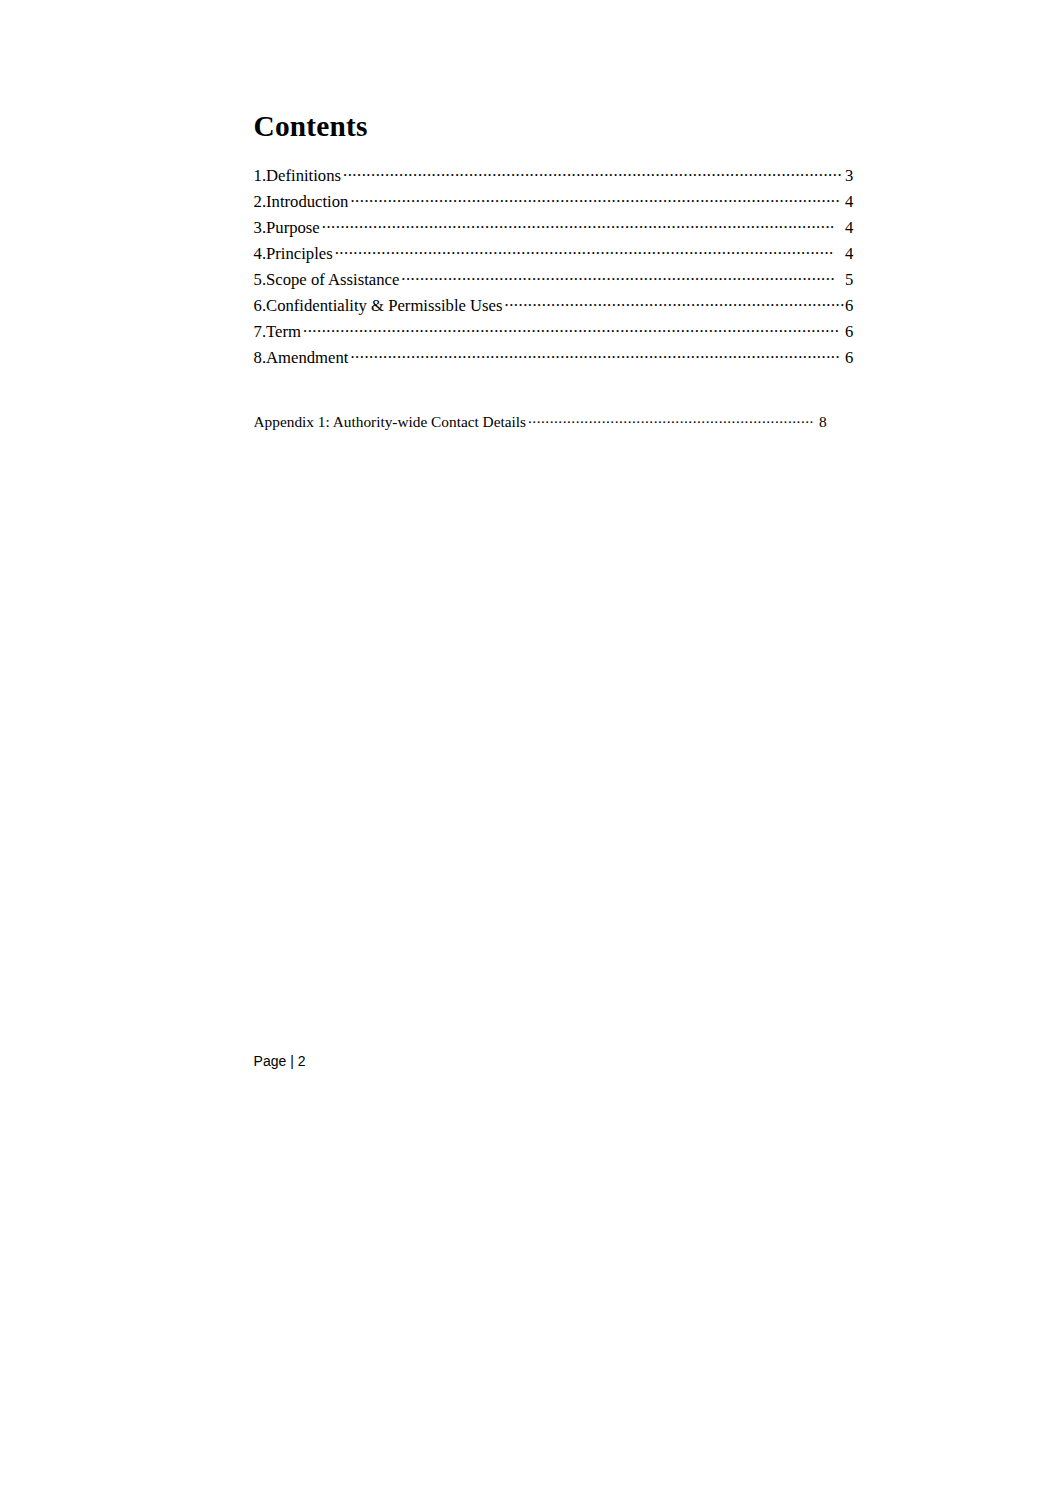Contents
| 1. | Definitions ........................................................................................................... | 3 |
| 2. | Introduction ......................................................................................................... | 4 |
| 3. | Purpose .............................................................................................................. | 4 |
| 4. | Principles ........................................................................................................... | 4 |
| 5. | Scope of Assistance ............................................................................................. | 5 |
| 6. | Confidentiality & Permissible Uses ......................................................................... | 6 |
| 7. | Term ................................................................................................................... | 6 |
| 8. | Amendment ......................................................................................................... | 6 |
| Appendix 1: Authority-wide Contact Details .................................................................. | 8 |
Page | 2